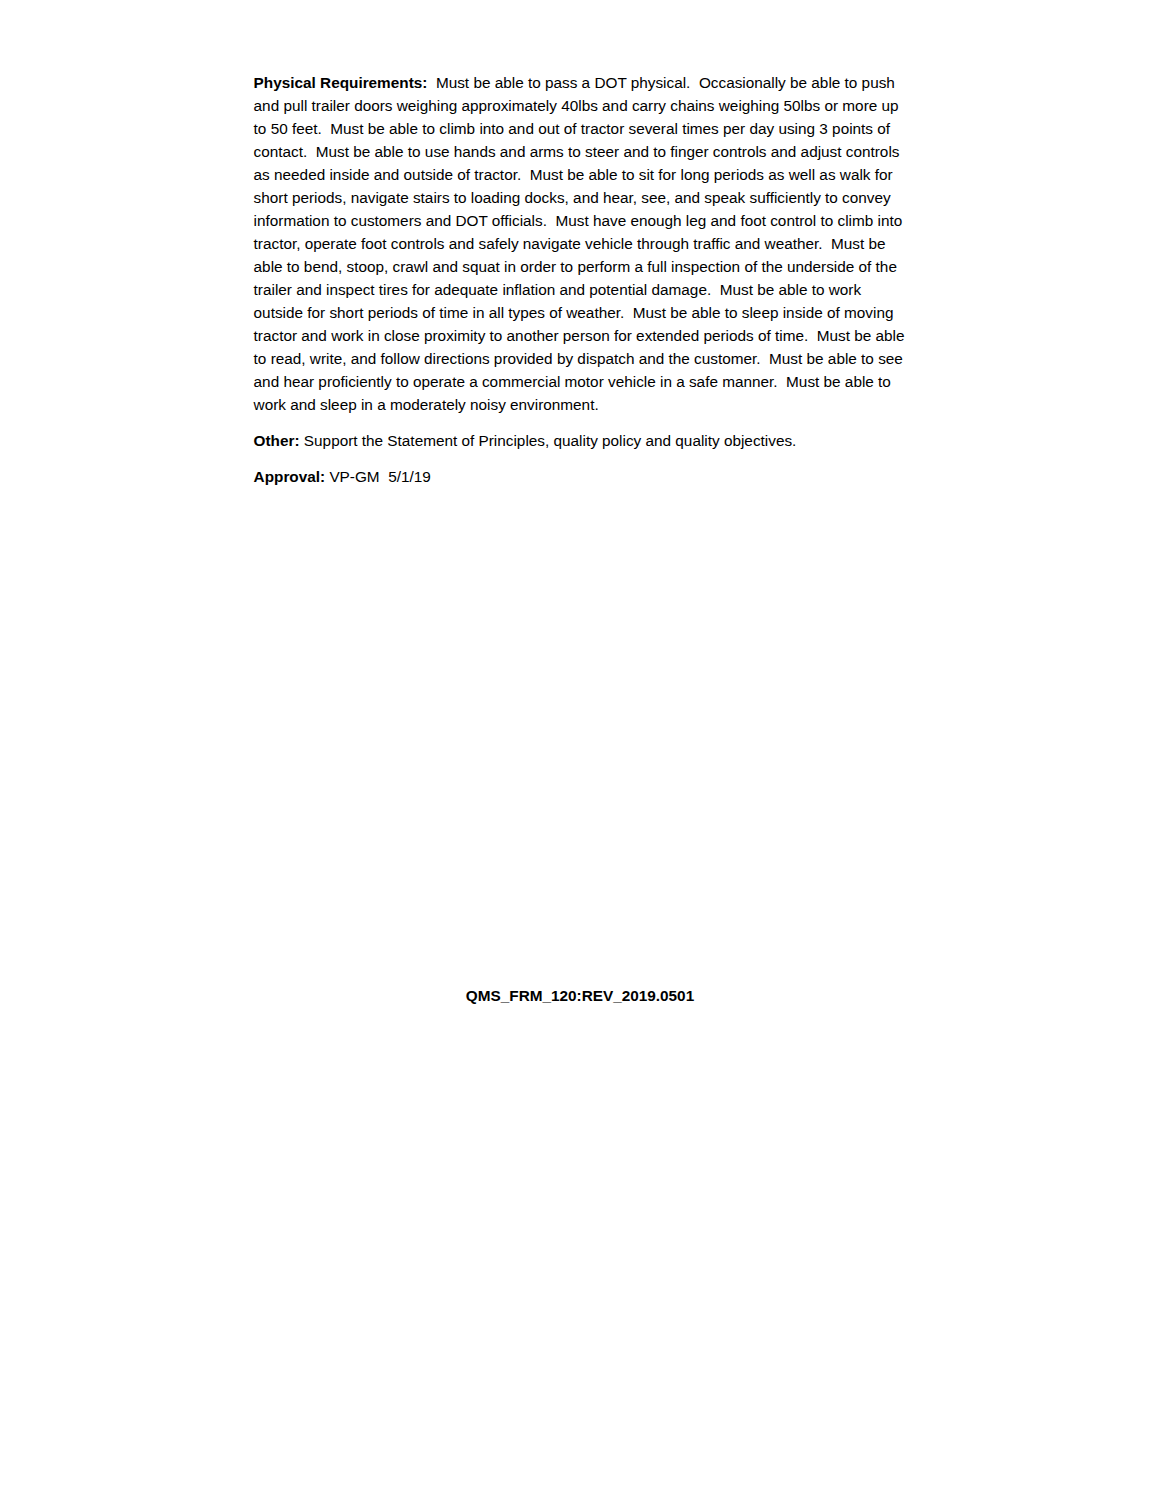Physical Requirements: Must be able to pass a DOT physical. Occasionally be able to push and pull trailer doors weighing approximately 40lbs and carry chains weighing 50lbs or more up to 50 feet. Must be able to climb into and out of tractor several times per day using 3 points of contact. Must be able to use hands and arms to steer and to finger controls and adjust controls as needed inside and outside of tractor. Must be able to sit for long periods as well as walk for short periods, navigate stairs to loading docks, and hear, see, and speak sufficiently to convey information to customers and DOT officials. Must have enough leg and foot control to climb into tractor, operate foot controls and safely navigate vehicle through traffic and weather. Must be able to bend, stoop, crawl and squat in order to perform a full inspection of the underside of the trailer and inspect tires for adequate inflation and potential damage. Must be able to work outside for short periods of time in all types of weather. Must be able to sleep inside of moving tractor and work in close proximity to another person for extended periods of time. Must be able to read, write, and follow directions provided by dispatch and the customer. Must be able to see and hear proficiently to operate a commercial motor vehicle in a safe manner. Must be able to work and sleep in a moderately noisy environment.
Other: Support the Statement of Principles, quality policy and quality objectives.
Approval: VP-GM 5/1/19
QMS_FRM_120:REV_2019.0501